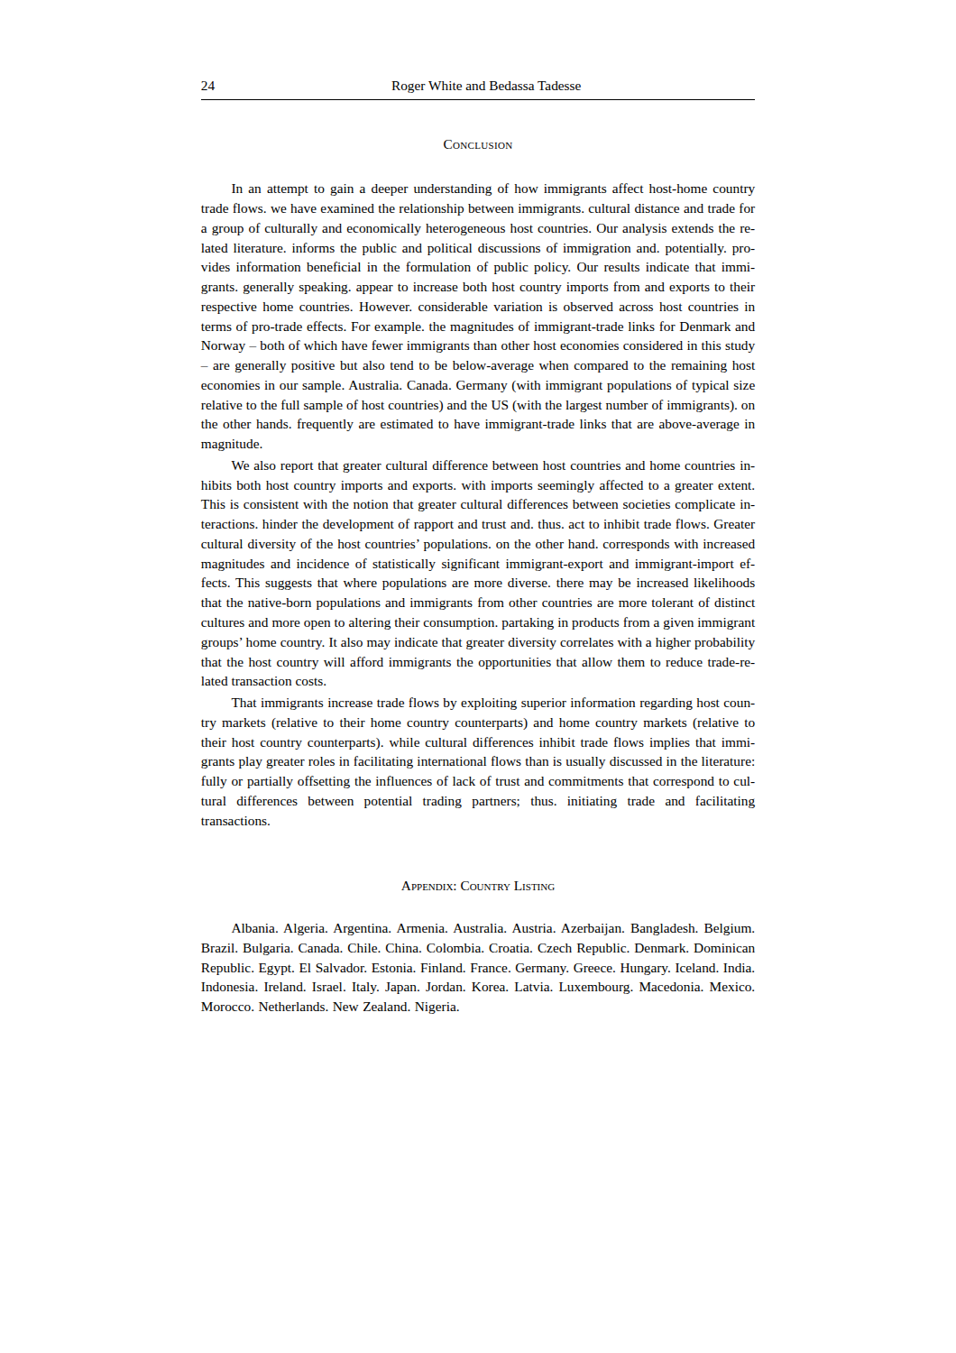24 Roger White and Bedassa Tadesse
Conclusion
In an attempt to gain a deeper understanding of how immigrants affect host-home country trade flows. we have examined the relationship between immigrants. cultural distance and trade for a group of culturally and economically heterogeneous host countries. Our analysis extends the related literature. informs the public and political discussions of immigration and. potentially. provides information beneficial in the formulation of public policy. Our results indicate that immigrants. generally speaking. appear to increase both host country imports from and exports to their respective home countries. However. considerable variation is observed across host countries in terms of pro-trade effects. For example. the magnitudes of immigrant-trade links for Denmark and Norway – both of which have fewer immigrants than other host economies considered in this study – are generally positive but also tend to be below-average when compared to the remaining host economies in our sample. Australia. Canada. Germany (with immigrant populations of typical size relative to the full sample of host countries) and the US (with the largest number of immigrants). on the other hands. frequently are estimated to have immigrant-trade links that are above-average in magnitude.
We also report that greater cultural difference between host countries and home countries inhibits both host country imports and exports. with imports seemingly affected to a greater extent. This is consistent with the notion that greater cultural differences between societies complicate interactions. hinder the development of rapport and trust and. thus. act to inhibit trade flows. Greater cultural diversity of the host countries’ populations. on the other hand. corresponds with increased magnitudes and incidence of statistically significant immigrant-export and immigrant-import effects. This suggests that where populations are more diverse. there may be increased likelihoods that the native-born populations and immigrants from other countries are more tolerant of distinct cultures and more open to altering their consumption. partaking in products from a given immigrant groups’ home country. It also may indicate that greater diversity correlates with a higher probability that the host country will afford immigrants the opportunities that allow them to reduce trade-related transaction costs.
That immigrants increase trade flows by exploiting superior information regarding host country markets (relative to their home country counterparts) and home country markets (relative to their host country counterparts). while cultural differences inhibit trade flows implies that immigrants play greater roles in facilitating international flows than is usually discussed in the literature: fully or partially offsetting the influences of lack of trust and commitments that correspond to cultural differences between potential trading partners; thus. initiating trade and facilitating transactions.
Appendix: Country Listing
Albania. Algeria. Argentina. Armenia. Australia. Austria. Azerbaijan. Bangladesh. Belgium. Brazil. Bulgaria. Canada. Chile. China. Colombia. Croatia. Czech Republic. Denmark. Dominican Republic. Egypt. El Salvador. Estonia. Finland. France. Germany. Greece. Hungary. Iceland. India. Indonesia. Ireland. Israel. Italy. Japan. Jordan. Korea. Latvia. Luxembourg. Macedonia. Mexico. Morocco. Netherlands. New Zealand. Nigeria.